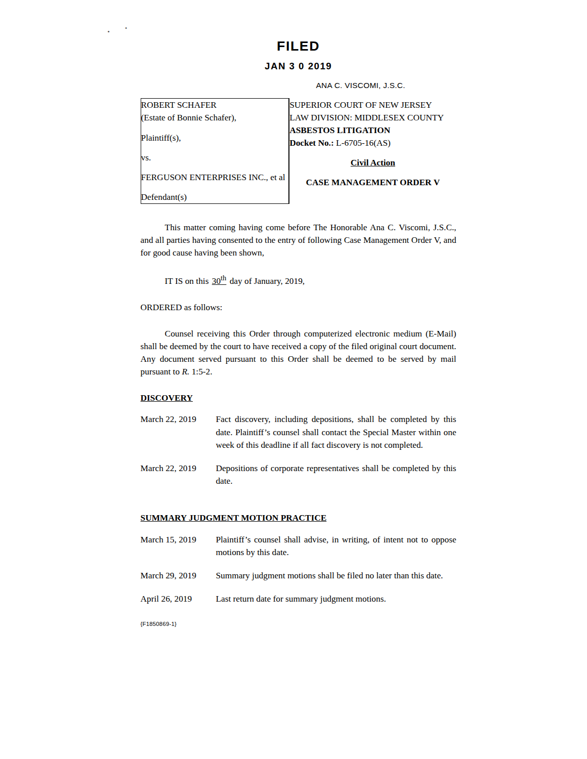• •
FILED
JAN 3 0 2019
ANA C. VISCOMI, J.S.C.
| ROBERT SCHAFER (Estate of Bonnie Schafer), Plaintiff(s), vs. FERGUSON ENTERPRISES INC., et al Defendant(s) | SUPERIOR COURT OF NEW JERSEY LAW DIVISION: MIDDLESEX COUNTY ASBESTOS LITIGATION Docket No.: L-6705-16(AS) Civil Action CASE MANAGEMENT ORDER V |
This matter coming having come before The Honorable Ana C. Viscomi, J.S.C., and all parties having consented to the entry of following Case Management Order V, and for good cause having been shown,
IT IS on this 30th day of January, 2019,
ORDERED as follows:
Counsel receiving this Order through computerized electronic medium (E-Mail) shall be deemed by the court to have received a copy of the filed original court document. Any document served pursuant to this Order shall be deemed to be served by mail pursuant to R. 1:5-2.
DISCOVERY
| March 22, 2019 | Fact discovery, including depositions, shall be completed by this date. Plaintiff’s counsel shall contact the Special Master within one week of this deadline if all fact discovery is not completed. |
| March 22, 2019 | Depositions of corporate representatives shall be completed by this date. |
SUMMARY JUDGMENT MOTION PRACTICE
| March 15, 2019 | Plaintiff’s counsel shall advise, in writing, of intent not to oppose motions by this date. |
| March 29, 2019 | Summary judgment motions shall be filed no later than this date. |
| April 26, 2019 | Last return date for summary judgment motions. |
{F1850869-1}